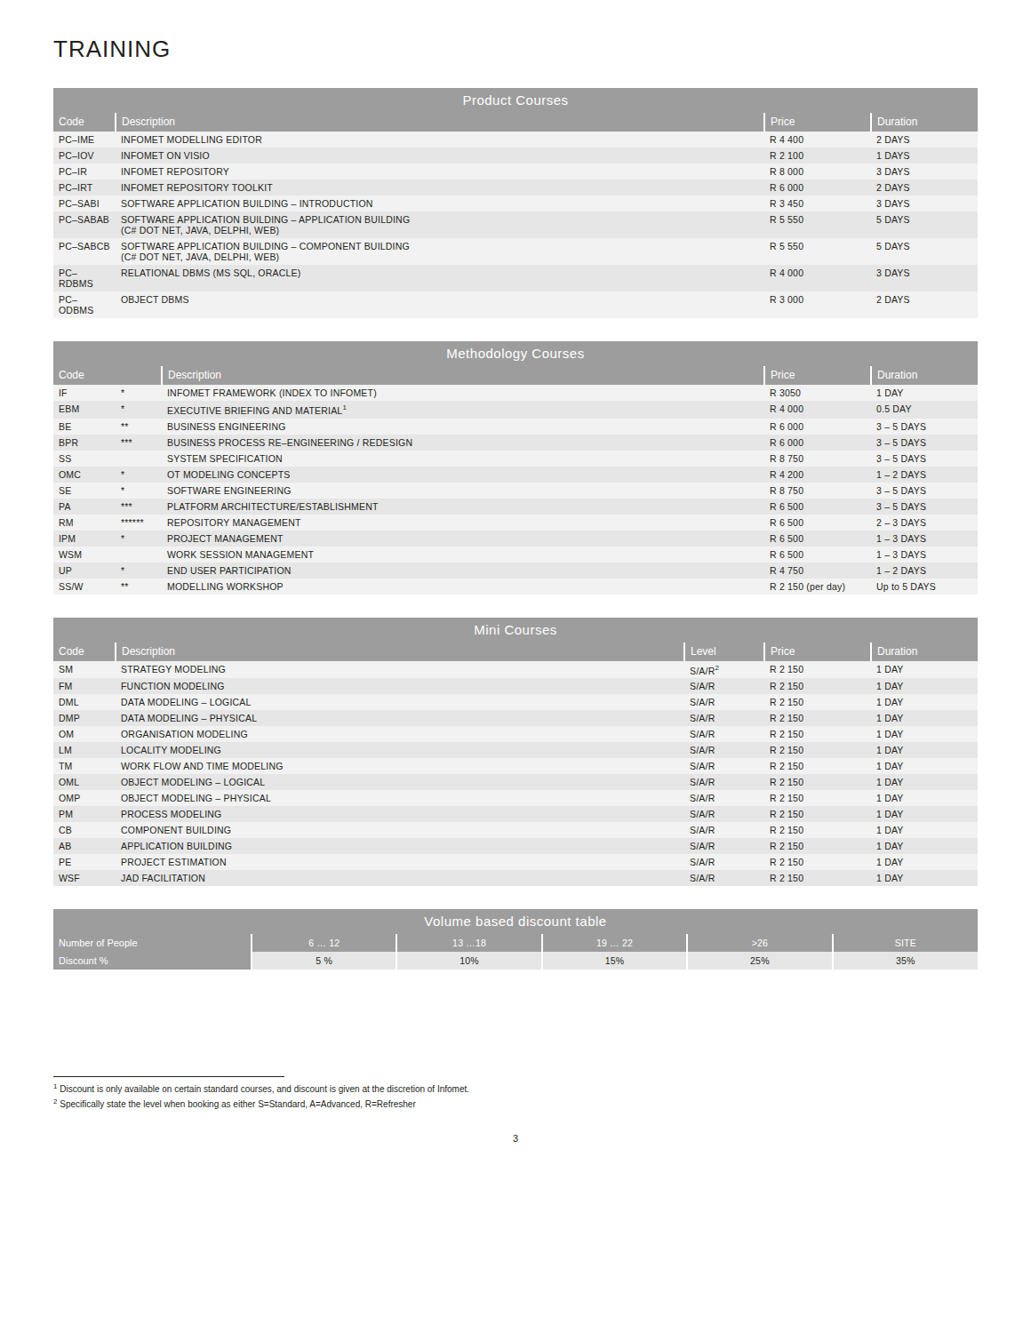TRAINING
Product Courses
| Code | Description | Price | Duration |
| --- | --- | --- | --- |
| PC–IME | INFOMET MODELLING EDITOR | R 4 400 | 2 DAYS |
| PC–IOV | INFOMET ON VISIO | R 2 100 | 1 DAYS |
| PC–IR | INFOMET REPOSITORY | R 8 000 | 3 DAYS |
| PC–IRT | INFOMET REPOSITORY TOOLKIT | R 6 000 | 2 DAYS |
| PC–SABI | SOFTWARE APPLICATION BUILDING – INTRODUCTION | R 3 450 | 3 DAYS |
| PC–SABAB | SOFTWARE APPLICATION BUILDING – APPLICATION BUILDING (C# DOT NET, JAVA, DELPHI, WEB) | R 5 550 | 5 DAYS |
| PC–SABCB | SOFTWARE APPLICATION BUILDING – COMPONENT BUILDING (C# DOT NET, JAVA, DELPHI, WEB) | R 5 550 | 5 DAYS |
| PC–RDBMS | RELATIONAL DBMS (MS SQL, ORACLE) | R 4 000 | 3 DAYS |
| PC–ODBMS | OBJECT DBMS | R 3 000 | 2 DAYS |
Methodology Courses
| Code | Description | Price | Duration |
| --- | --- | --- | --- |
| IF | * | INFOMET FRAMEWORK (INDEX TO INFOMET) | R 3050 | 1 DAY |
| EBM | * | EXECUTIVE BRIEFING AND MATERIAL 1 | R 4 000 | 0.5 DAY |
| BE | ** | BUSINESS ENGINEERING | R 6 000 | 3 – 5 DAYS |
| BPR | *** | BUSINESS PROCESS RE–ENGINEERING / REDESIGN | R 6 000 | 3 – 5 DAYS |
| SS | | SYSTEM SPECIFICATION | R 8 750 | 3 – 5 DAYS |
| OMC | * | OT MODELING CONCEPTS | R 4 200 | 1 – 2 DAYS |
| SE | * | SOFTWARE ENGINEERING | R 8 750 | 3 – 5 DAYS |
| PA | *** | PLATFORM ARCHITECTURE/ESTABLISHMENT | R 6 500 | 3 – 5 DAYS |
| RM | ****** | REPOSITORY MANAGEMENT | R 6 500 | 2 – 3 DAYS |
| IPM | * | PROJECT MANAGEMENT | R 6 500 | 1 – 3 DAYS |
| WSM | | WORK SESSION MANAGEMENT | R 6 500 | 1 – 3 DAYS |
| UP | * | END USER PARTICIPATION | R 4 750 | 1 – 2 DAYS |
| SS/W | ** | MODELLING WORKSHOP | R 2 150 (per day) | Up to 5 DAYS |
Mini Courses
| Code | Description | Level | Price | Duration |
| --- | --- | --- | --- | --- |
| SM | STRATEGY MODELING | S/A/R 2 | R 2 150 | 1 DAY |
| FM | FUNCTION MODELING | S/A/R | R 2 150 | 1 DAY |
| DML | DATA MODELING – LOGICAL | S/A/R | R 2 150 | 1 DAY |
| DMP | DATA MODELING – PHYSICAL | S/A/R | R 2 150 | 1 DAY |
| OM | ORGANISATION MODELING | S/A/R | R 2 150 | 1 DAY |
| LM | LOCALITY MODELING | S/A/R | R 2 150 | 1 DAY |
| TM | WORK FLOW AND TIME MODELING | S/A/R | R 2 150 | 1 DAY |
| OML | OBJECT MODELING – LOGICAL | S/A/R | R 2 150 | 1 DAY |
| OMP | OBJECT MODELING – PHYSICAL | S/A/R | R 2 150 | 1 DAY |
| PM | PROCESS MODELING | S/A/R | R 2 150 | 1 DAY |
| CB | COMPONENT BUILDING | S/A/R | R 2 150 | 1 DAY |
| AB | APPLICATION BUILDING | S/A/R | R 2 150 | 1 DAY |
| PE | PROJECT ESTIMATION | S/A/R | R 2 150 | 1 DAY |
| WSF | JAD FACILITATION | S/A/R | R 2 150 | 1 DAY |
Volume based discount table
| Number of People | 6 … 12 | 13 …18 | 19 … 22 | >26 | SITE |
| Discount % | 5 % | 10% | 15% | 25% | 35% |
1 Discount is only available on certain standard courses, and discount is given at the discretion of Infomet.
2 Specifically state the level when booking as either S=Standard, A=Advanced, R=Refresher
3